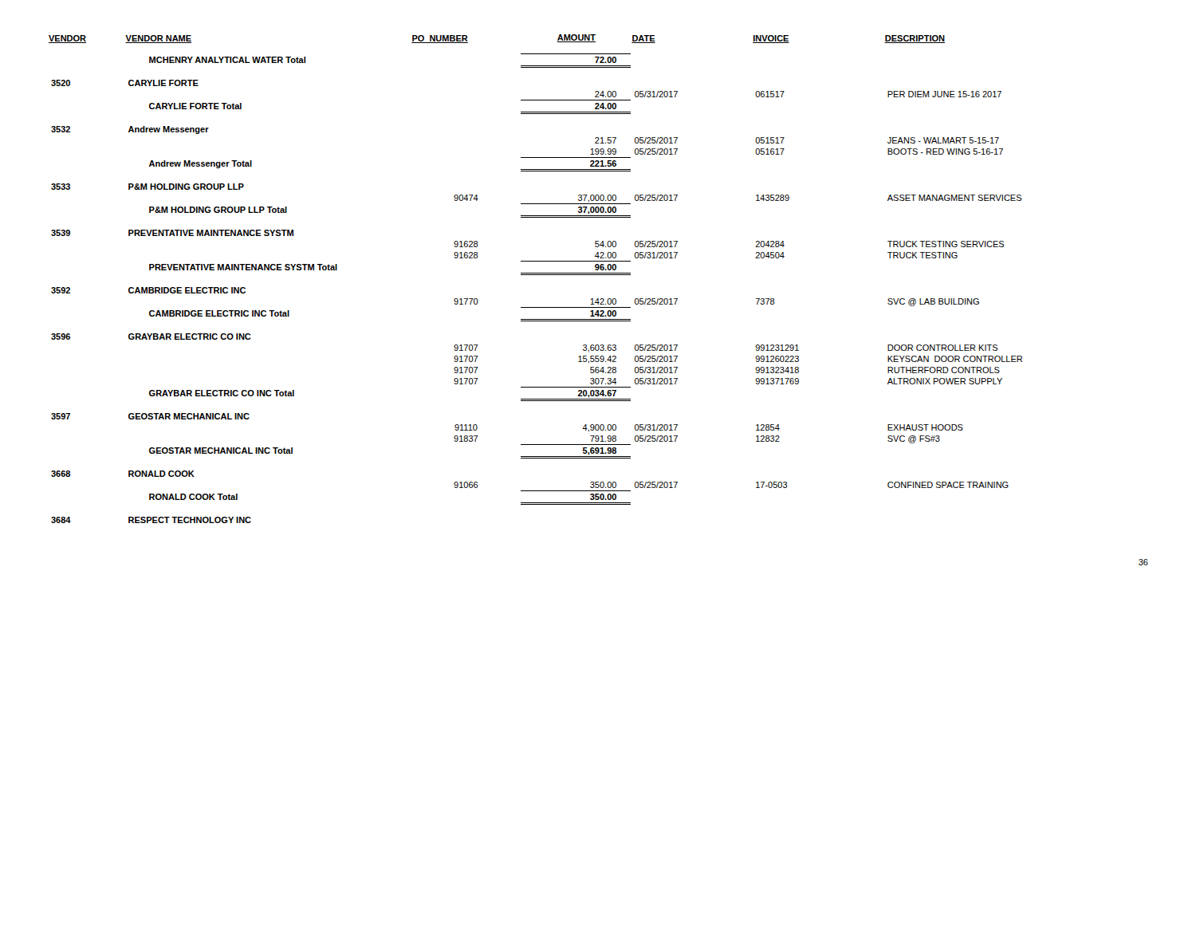| VENDOR | VENDOR NAME | PO NUMBER | AMOUNT | DATE | INVOICE | DESCRIPTION |
| --- | --- | --- | --- | --- | --- | --- |
| | MCHENRY ANALYTICAL WATER Total | | 72.00 | | | |
| 3520 | CARYLIE FORTE | | | | | |
| | | | 24.00 | 05/31/2017 | 061517 | PER DIEM JUNE 15-16 2017 |
| | CARYLIE FORTE Total | | 24.00 | | | |
| 3532 | Andrew Messenger | | | | | |
| | | | 21.57 | 05/25/2017 | 051517 | JEANS - WALMART 5-15-17 |
| | | | 199.99 | 05/25/2017 | 051617 | BOOTS - RED WING 5-16-17 |
| | Andrew Messenger Total | | 221.56 | | | |
| 3533 | P&M HOLDING GROUP LLP | | | | | |
| | | 90474 | 37,000.00 | 05/25/2017 | 1435289 | ASSET MANAGMENT SERVICES |
| | P&M HOLDING GROUP LLP Total | | 37,000.00 | | | |
| 3539 | PREVENTATIVE MAINTENANCE SYSTM | | | | | |
| | | 91628 | 54.00 | 05/25/2017 | 204284 | TRUCK TESTING SERVICES |
| | | 91628 | 42.00 | 05/31/2017 | 204504 | TRUCK TESTING |
| | PREVENTATIVE MAINTENANCE SYSTM Total | | 96.00 | | | |
| 3592 | CAMBRIDGE ELECTRIC INC | | | | | |
| | | 91770 | 142.00 | 05/25/2017 | 7378 | SVC @ LAB BUILDING |
| | CAMBRIDGE ELECTRIC INC Total | | 142.00 | | | |
| 3596 | GRAYBAR ELECTRIC CO INC | | | | | |
| | | 91707 | 3,603.63 | 05/25/2017 | 991231291 | DOOR CONTROLLER KITS |
| | | 91707 | 15,559.42 | 05/25/2017 | 991260223 | KEYSCAN DOOR CONTROLLER |
| | | 91707 | 564.28 | 05/31/2017 | 991323418 | RUTHERFORD CONTROLS |
| | | 91707 | 307.34 | 05/31/2017 | 991371769 | ALTRONIX POWER SUPPLY |
| | GRAYBAR ELECTRIC CO INC Total | | 20,034.67 | | | |
| 3597 | GEOSTAR MECHANICAL INC | | | | | |
| | | 91110 | 4,900.00 | 05/31/2017 | 12854 | EXHAUST HOODS |
| | | 91837 | 791.98 | 05/25/2017 | 12832 | SVC @ FS#3 |
| | GEOSTAR MECHANICAL INC Total | | 5,691.98 | | | |
| 3668 | RONALD COOK | | | | | |
| | | 91066 | 350.00 | 05/25/2017 | 17-0503 | CONFINED SPACE TRAINING |
| | RONALD COOK Total | | 350.00 | | | |
| 3684 | RESPECT TECHNOLOGY INC | | | | | |
36